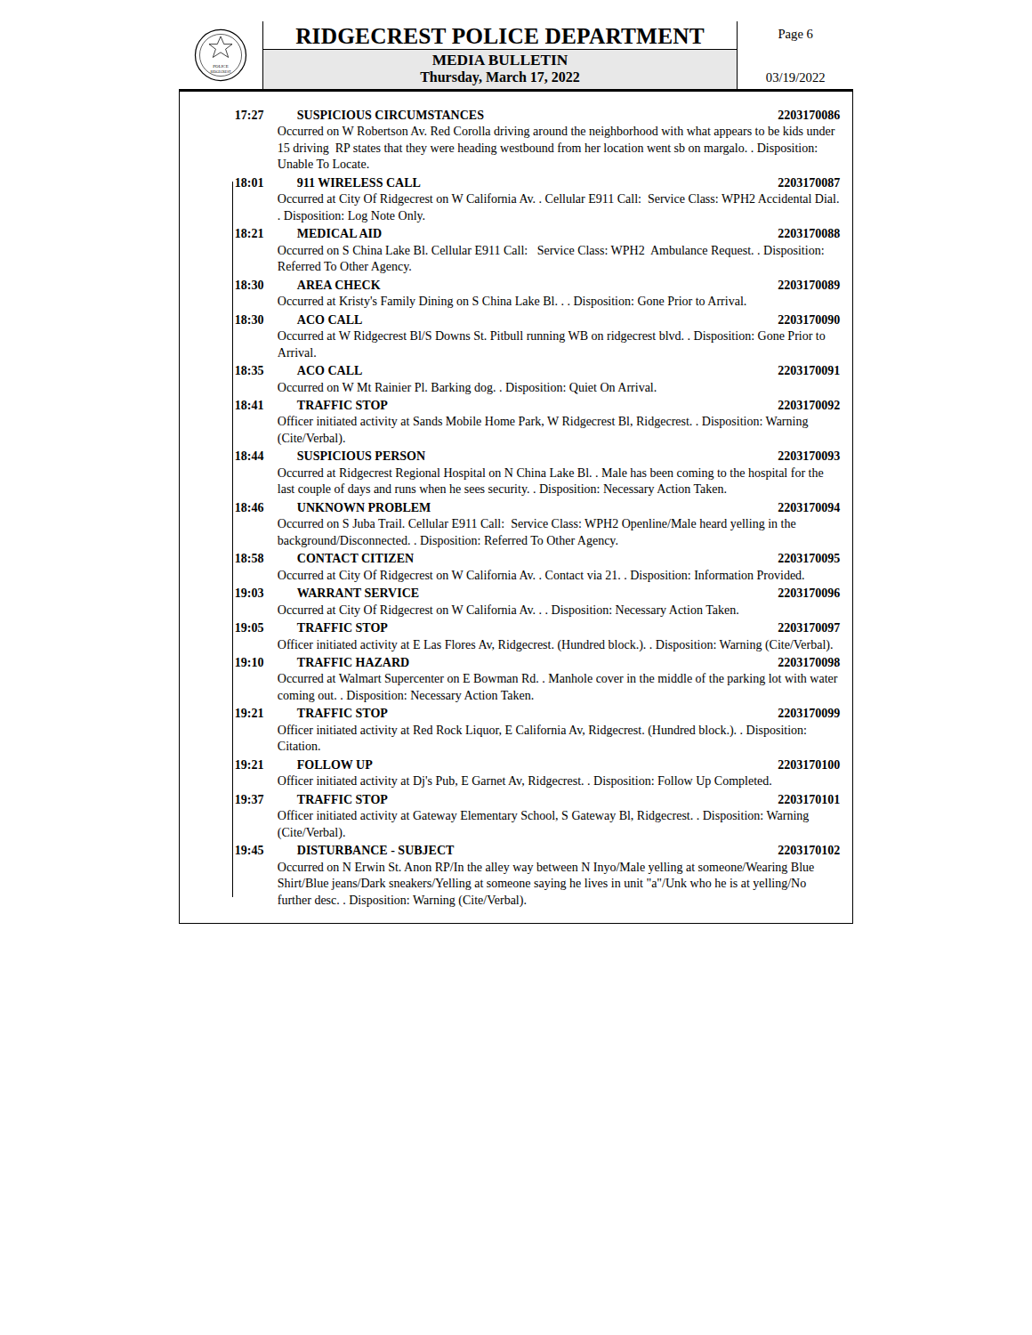POLICE RIDGECREST
RIDGECREST POLICE DEPARTMENT
MEDIA BULLETIN
Thursday, March 17, 2022
Page 6
03/19/2022
17:27 SUSPICIOUS CIRCUMSTANCES 2203170086
Occurred on W Robertson Av. Red Corolla driving around the neighborhood with what appears to be kids under 15 driving RP states that they were heading westbound from her location went sb on margalo. . Disposition: Unable To Locate.
18:01911 WIRELESS CALL 2203170087
Occurred at City Of Ridgecrest on W California Av. . Cellular E911 Call: Service Class: WPH2 Accidental Dial. . Disposition: Log Note Only.
18:21 MEDICAL AID 2203170088
Occurred on S China Lake Bl. Cellular E911 Call: Service Class: WPH2 Ambulance Request. . Disposition: Referred To Other Agency.
18:30 AREA CHECK 2203170089
Occurred at Kristy's Family Dining on S China Lake Bl. . . Disposition: Gone Prior to Arrival.
18:30 ACO CALL 2203170090
Occurred at W Ridgecrest Bl/S Downs St. Pitbull running WB on ridgecrest blvd. . Disposition: Gone Prior to Arrival.
18:35 ACO CALL 2203170091
Occurred on W Mt Rainier Pl. Barking dog. . Disposition: Quiet On Arrival.
18:41 TRAFFIC STOP 2203170092
Officer initiated activity at Sands Mobile Home Park, W Ridgecrest Bl, Ridgecrest. . Disposition: Warning (Cite/Verbal).
18:44 SUSPICIOUS PERSON 2203170093
Occurred at Ridgecrest Regional Hospital on N China Lake Bl. . Male has been coming to the hospital for the last couple of days and runs when he sees security. . Disposition: Necessary Action Taken.
18:46 UNKNOWN PROBLEM 2203170094
Occurred on S Juba Trail. Cellular E911 Call: Service Class: WPH2 Openline/Male heard yelling in the background/Disconnected. . Disposition: Referred To Other Agency.
18:58 CONTACT CITIZEN 2203170095
Occurred at City Of Ridgecrest on W California Av. . Contact via 21. . Disposition: Information Provided.
19:03 WARRANT SERVICE 2203170096
Occurred at City Of Ridgecrest on W California Av. . . Disposition: Necessary Action Taken.
19:05 TRAFFIC STOP 2203170097
Officer initiated activity at E Las Flores Av, Ridgecrest. (Hundred block.). . Disposition: Warning (Cite/Verbal).
19:10 TRAFFIC HAZARD 2203170098
Occurred at Walmart Supercenter on E Bowman Rd. . Manhole cover in the middle of the parking lot with water coming out. . Disposition: Necessary Action Taken.
19:21 TRAFFIC STOP 2203170099
Officer initiated activity at Red Rock Liquor, E California Av, Ridgecrest. (Hundred block.). . Disposition: Citation.
19:21 FOLLOW UP 2203170100
Officer initiated activity at Dj's Pub, E Garnet Av, Ridgecrest. . Disposition: Follow Up Completed.
19:37 TRAFFIC STOP 2203170101
Officer initiated activity at Gateway Elementary School, S Gateway Bl, Ridgecrest. . Disposition: Warning (Cite/Verbal).
19:45 DISTURBANCE - SUBJECT 2203170102
Occurred on N Erwin St. Anon RP/In the alley way between N Inyo/Male yelling at someone/Wearing Blue Shirt/Blue jeans/Dark sneakers/Yelling at someone saying he lives in unit "a"/Unk who he is at yelling/No further desc. . Disposition: Warning (Cite/Verbal).